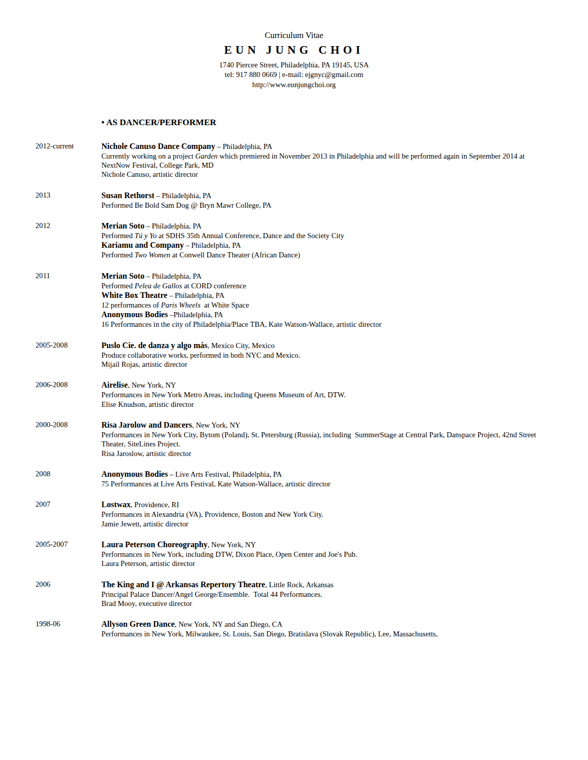Curriculum Vitae
EUN JUNG CHOI
1740 Piercee Street, Philadelphia, PA 19145, USA
tel: 917 880 0669 | e-mail: ejgnyc@gmail.com
http://www.eunjungchoi.org
• AS DANCER/PERFORMER
| 2012-current | Nichole Canuso Dance Company – Philadelphia, PA Currently working on a project Garden which premiered in November 2013 in Philadelphia and will be performed again in September 2014 at NextNow Festival, College Park, MD Nichole Canuso, artistic director |
| 2013 | Susan Rethorst – Philadelphia, PA Performed Be Bold Sam Dog @ Bryn Mawr College, PA |
| 2012 | Merian Soto – Philadelphia, PA Performed Tú y Yo at SDHS 35th Annual Conference, Dance and the Society City Kariamu and Company – Philadelphia, PA Performed Two Women at Conwell Dance Theater (African Dance) |
| 2011 | Merian Soto – Philadelphia, PA Performed Pelea de Gallos at CORD conference White Box Theatre – Philadelphia, PA 12 performances of Paris Wheels at White Space Anonymous Bodies –Philadelphia, PA 16 Performances in the city of Philadelphia/Place TBA, Kate Watson-Wallace, artistic director |
| 2005-2008 | Puslo Cie. de danza y algo más , Mexico City, Mexico Produce collaborative works, performed in both NYC and Mexico. Mijail Rojas, artistic director |
| 2006-2008 | Airelise , New York, NY Performances in New York Metro Areas, including Queens Museum of Art, DTW. Elise Knudson, artistic director |
| 2000-2008 | Risa Jarolow and Dancers , New York, NY Performances in New York City, Bytom (Poland), St. Petersburg (Russia), including SummerStage at Central Park, Danspace Project, 42nd Street Theater, SiteLines Project. Risa Jaroslow, artistic director |
| 2008 | Anonymous Bodies – Live Arts Festival, Philadelphia, PA 75 Performances at Live Arts Festival, Kate Watson-Wallace, artistic director |
| 2007 | Lostwax , Providence, RI Performances in Alexandria (VA), Providence, Boston and New York City. Jamie Jewett, artistic director |
| 2005-2007 | Laura Peterson Choreography , New York, NY Performances in New York, including DTW, Dixon Place, Open Center and Joe's Pub. Laura Peterson, artistic director |
| 2006 | The King and I @ Arkansas Repertory Theatre , Little Rock, Arkansas Principal Palace Dancer/Angel George/Ensemble. Total 44 Performances. Brad Mooy, executive director |
| 1998-06 | Allyson Green Dance , New York, NY and San Diego, CA Performances in New York, Milwaukee, St. Louis, San Diego, Bratislava (Slovak Republic), Lee, Massachusetts, |